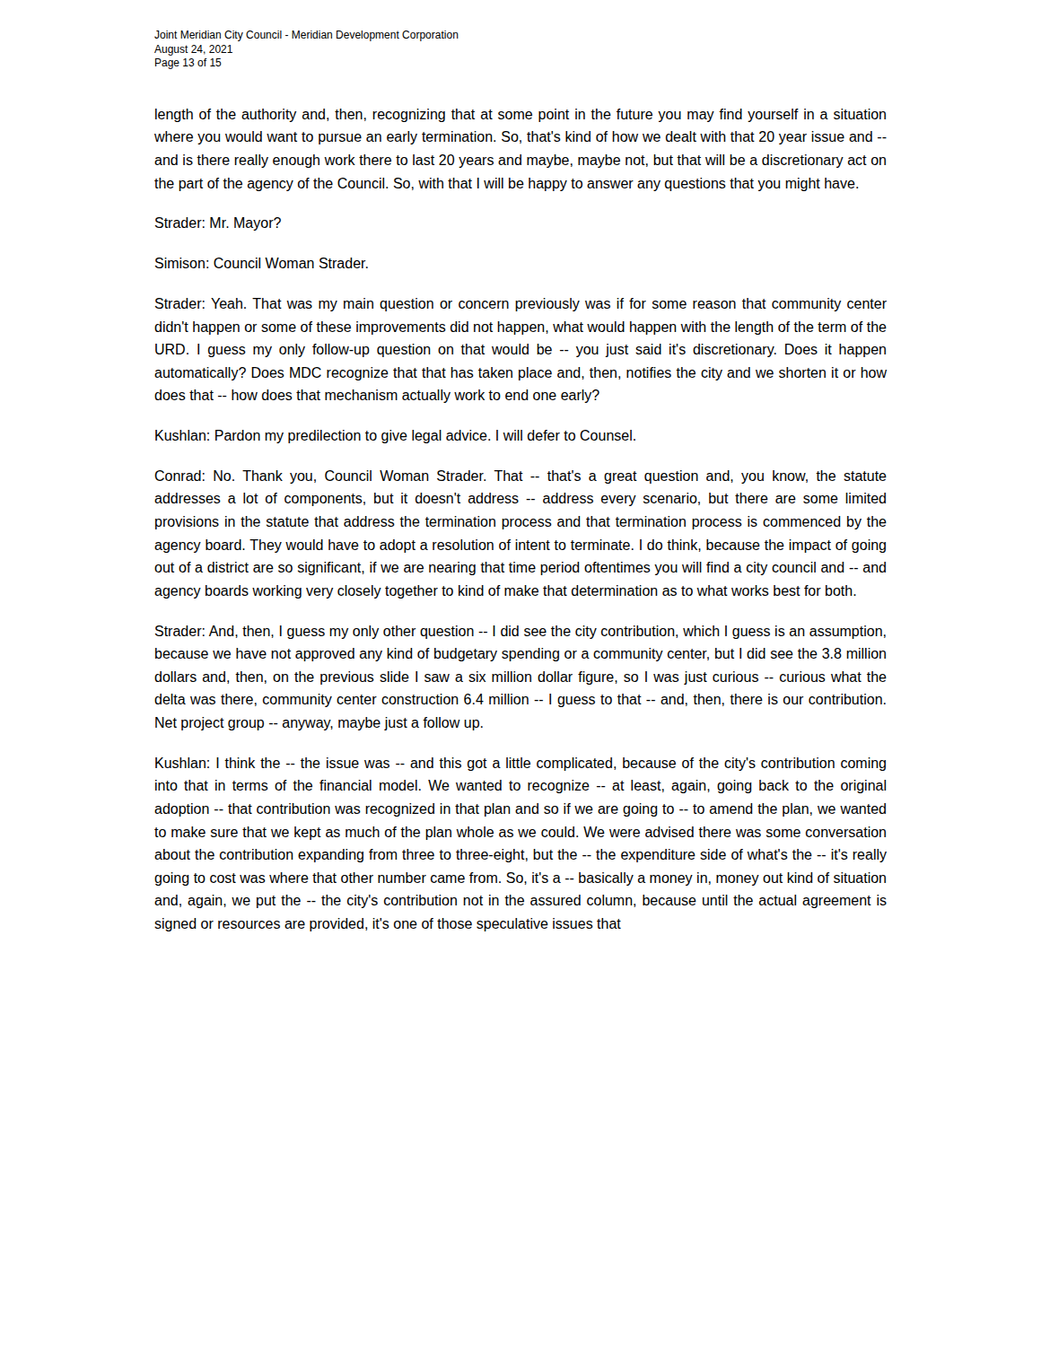Joint Meridian City Council - Meridian Development Corporation
August 24, 2021
Page 13 of 15
length of the authority and, then, recognizing that at some point in the future you may find yourself in a situation where you would want to pursue an early termination. So, that's kind of how we dealt with that 20 year issue and -- and is there really enough work there to last 20 years and maybe, maybe not, but that will be a discretionary act on the part of the agency of the Council. So, with that I will be happy to answer any questions that you might have.
Strader: Mr. Mayor?
Simison: Council Woman Strader.
Strader: Yeah. That was my main question or concern previously was if for some reason that community center didn't happen or some of these improvements did not happen, what would happen with the length of the term of the URD. I guess my only follow-up question on that would be -- you just said it's discretionary. Does it happen automatically? Does MDC recognize that that has taken place and, then, notifies the city and we shorten it or how does that -- how does that mechanism actually work to end one early?
Kushlan: Pardon my predilection to give legal advice. I will defer to Counsel.
Conrad: No. Thank you, Council Woman Strader. That -- that's a great question and, you know, the statute addresses a lot of components, but it doesn't address -- address every scenario, but there are some limited provisions in the statute that address the termination process and that termination process is commenced by the agency board. They would have to adopt a resolution of intent to terminate. I do think, because the impact of going out of a district are so significant, if we are nearing that time period oftentimes you will find a city council and -- and agency boards working very closely together to kind of make that determination as to what works best for both.
Strader: And, then, I guess my only other question -- I did see the city contribution, which I guess is an assumption, because we have not approved any kind of budgetary spending or a community center, but I did see the 3.8 million dollars and, then, on the previous slide I saw a six million dollar figure, so I was just curious -- curious what the delta was there, community center construction 6.4 million -- I guess to that -- and, then, there is our contribution. Net project group -- anyway, maybe just a follow up.
Kushlan: I think the -- the issue was -- and this got a little complicated, because of the city's contribution coming into that in terms of the financial model. We wanted to recognize -- at least, again, going back to the original adoption -- that contribution was recognized in that plan and so if we are going to -- to amend the plan, we wanted to make sure that we kept as much of the plan whole as we could. We were advised there was some conversation about the contribution expanding from three to three-eight, but the -- the expenditure side of what's the -- it's really going to cost was where that other number came from. So, it's a -- basically a money in, money out kind of situation and, again, we put the -- the city's contribution not in the assured column, because until the actual agreement is signed or resources are provided, it's one of those speculative issues that